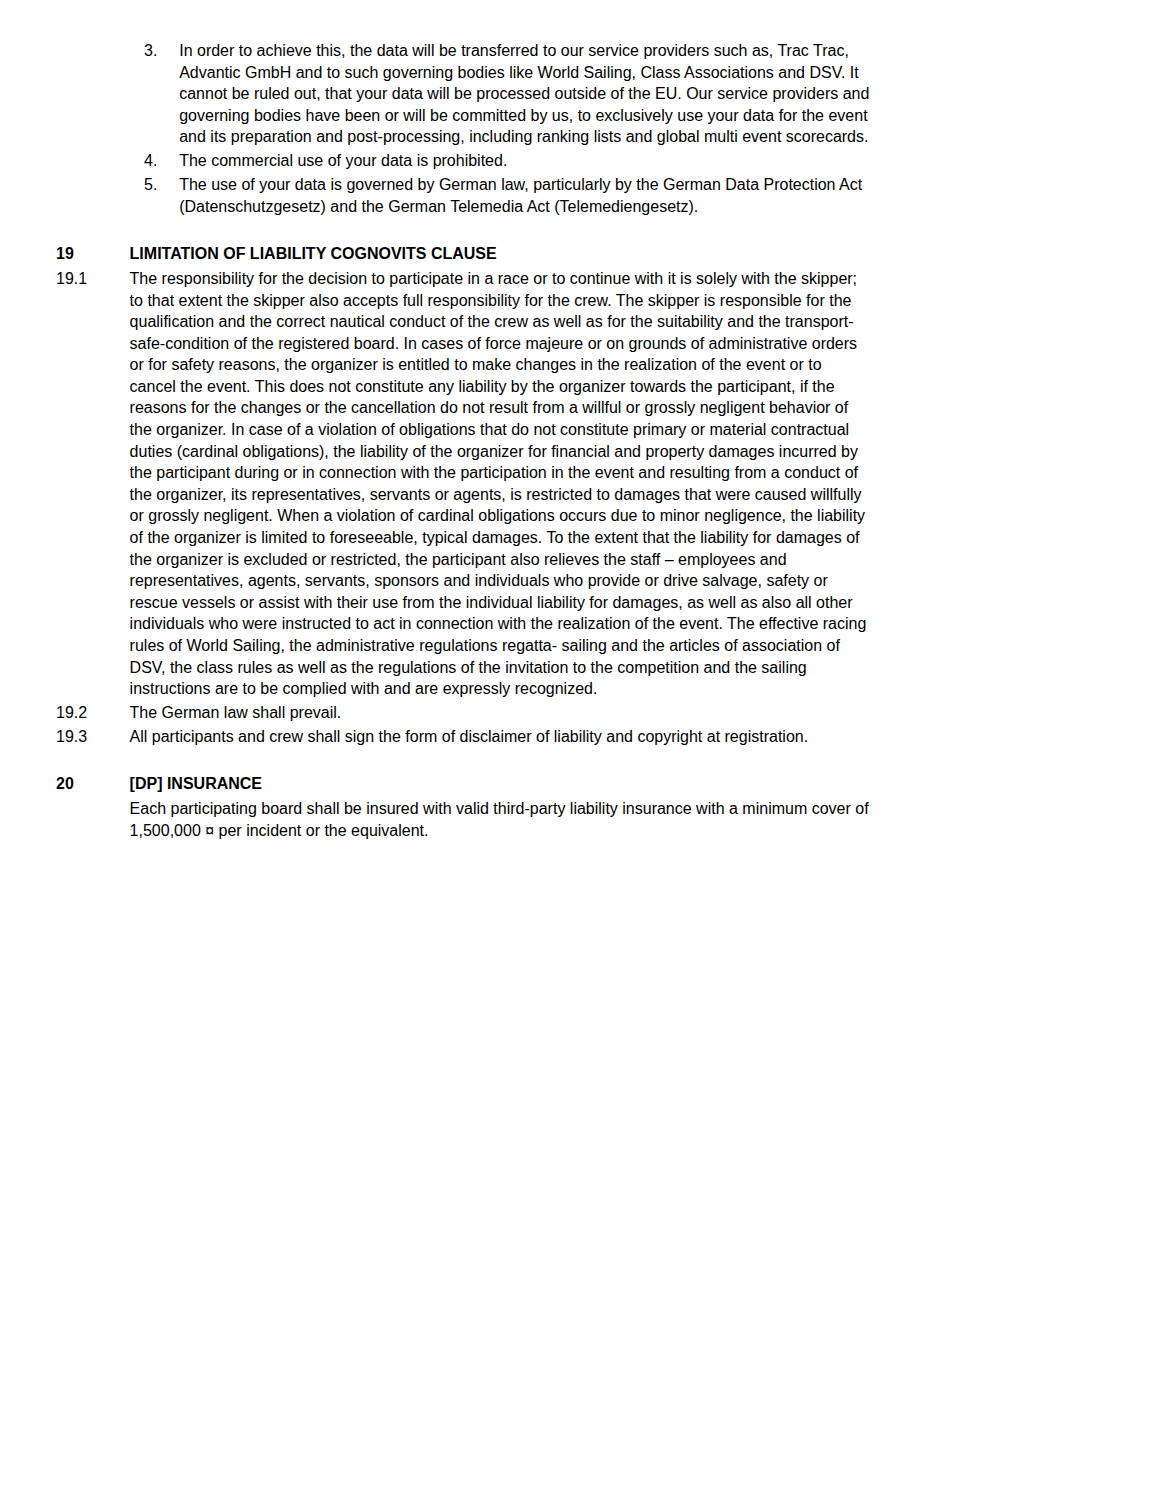3. In order to achieve this, the data will be transferred to our service providers such as, Trac Trac, Advantic GmbH and to such governing bodies like World Sailing, Class Associations and DSV. It cannot be ruled out, that your data will be processed outside of the EU. Our service providers and governing bodies have been or will be committed by us, to exclusively use your data for the event and its preparation and post-processing, including ranking lists and global multi event scorecards.
4. The commercial use of your data is prohibited.
5. The use of your data is governed by German law, particularly by the German Data Protection Act (Datenschutzgesetz) and the German Telemedia Act (Telemediengesetz).
19 LIMITATION OF LIABILITY COGNOVITS CLAUSE
19.1 The responsibility for the decision to participate in a race or to continue with it is solely with the skipper; to that extent the skipper also accepts full responsibility for the crew. The skipper is responsible for the qualification and the correct nautical conduct of the crew as well as for the suitability and the transport-safe-condition of the registered board. In cases of force majeure or on grounds of administrative orders or for safety reasons, the organizer is entitled to make changes in the realization of the event or to cancel the event. This does not constitute any liability by the organizer towards the participant, if the reasons for the changes or the cancellation do not result from a willful or grossly negligent behavior of the organizer. In case of a violation of obligations that do not constitute primary or material contractual duties (cardinal obligations), the liability of the organizer for financial and property damages incurred by the participant during or in connection with the participation in the event and resulting from a conduct of the organizer, its representatives, servants or agents, is restricted to damages that were caused willfully or grossly negligent. When a violation of cardinal obligations occurs due to minor negligence, the liability of the organizer is limited to foreseeable, typical damages. To the extent that the liability for damages of the organizer is excluded or restricted, the participant also relieves the staff – employees and representatives, agents, servants, sponsors and individuals who provide or drive salvage, safety or rescue vessels or assist with their use from the individual liability for damages, as well as also all other individuals who were instructed to act in connection with the realization of the event. The effective racing rules of World Sailing, the administrative regulations regatta- sailing and the articles of association of DSV, the class rules as well as the regulations of the invitation to the competition and the sailing instructions are to be complied with and are expressly recognized.
19.2 The German law shall prevail.
19.3 All participants and crew shall sign the form of disclaimer of liability and copyright at registration.
20 [DP] INSURANCE
Each participating board shall be insured with valid third-party liability insurance with a minimum cover of 1,500,000 ¤ per incident or the equivalent.